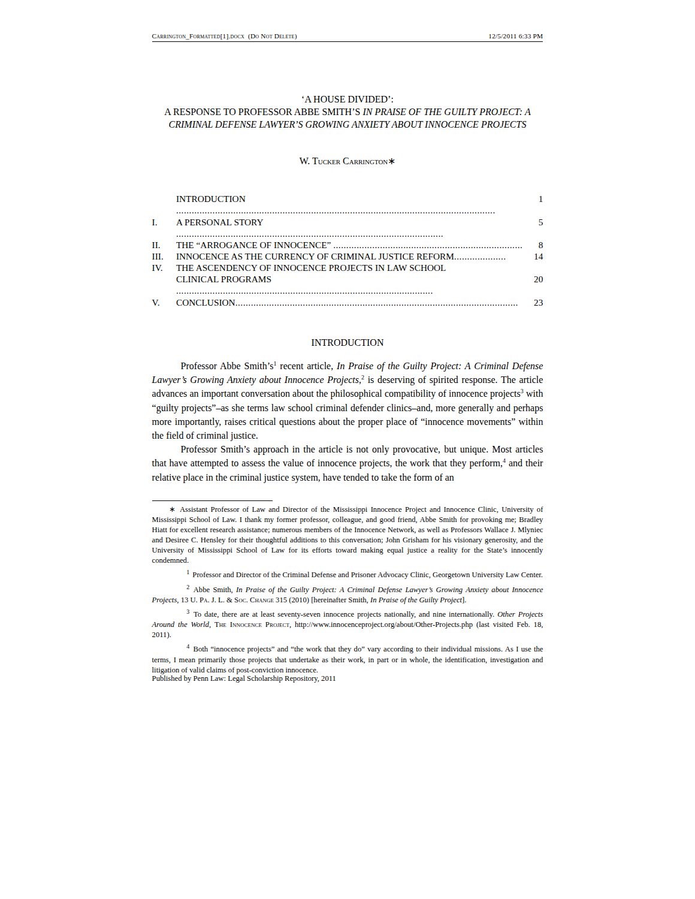Carrington_Formatted[1].docx (Do Not Delete) 12/5/2011 6:33 PM
‘A HOUSE DIVIDED’:
A RESPONSE TO PROFESSOR ABBE SMITH’S IN PRAISE OF THE GUILTY PROJECT: A
CRIMINAL DEFENSE LAWYER’S GROWING ANXIETY ABOUT INNOCENCE PROJECTS
W. Tucker Carrington∗
| | INTRODUCTION ........................................................................................................................... | 1 |
| I. | A PERSONAL STORY ....................................................................................................... | 5 |
| II. | THE “ARROGANCE OF INNOCENCE” ......................................................................... | 8 |
| III. | INNOCENCE AS THE CURRENCY OF CRIMINAL JUSTICE REFORM .................... | 14 |
| IV. | THE ASCENDENCY OF INNOCENCE PROJECTS IN LAW SCHOOL | |
| | CLINICAL PROGRAMS ................................................................................................... | 20 |
| V. | CONCLUSION ............................................................................................................. | 23 |
INTRODUCTION
Professor Abbe Smith’s1 recent article, In Praise of the Guilty Project: A Criminal Defense Lawyer’s Growing Anxiety about Innocence Projects,2 is deserving of spirited response. The article advances an important conversation about the philosophical compatibility of innocence projects3 with “guilty projects”–as she terms law school criminal defender clinics–and, more generally and perhaps more importantly, raises critical questions about the proper place of “innocence movements” within the field of criminal justice.
Professor Smith’s approach in the article is not only provocative, but unique. Most articles that have attempted to assess the value of innocence projects, the work that they perform,4 and their relative place in the criminal justice system, have tended to take the form of an
∗ Assistant Professor of Law and Director of the Mississippi Innocence Project and Innocence Clinic, University of Mississippi School of Law. I thank my former professor, colleague, and good friend, Abbe Smith for provoking me; Bradley Hiatt for excellent research assistance; numerous members of the Innocence Network, as well as Professors Wallace J. Mlyniec and Desiree C. Hensley for their thoughtful additions to this conversation; John Grisham for his visionary generosity, and the University of Mississippi School of Law for its efforts toward making equal justice a reality for the State’s innocently condemned.
1 Professor and Director of the Criminal Defense and Prisoner Advocacy Clinic, Georgetown University Law Center.
2 Abbe Smith, In Praise of the Guilty Project: A Criminal Defense Lawyer’s Growing Anxiety about Innocence Projects, 13 U. Pa. J. L. & Soc. Change 315 (2010) [hereinafter Smith, In Praise of the Guilty Project].
3 To date, there are at least seventy-seven innocence projects nationally, and nine internationally. Other Projects Around the World, The Innocence Project, http://www.innocenceproject.org/about/Other-Projects.php (last visited Feb. 18, 2011).
4 Both “innocence projects” and “the work that they do” vary according to their individual missions. As I use the terms, I mean primarily those projects that undertake as their work, in part or in whole, the identification, investigation and litigation of valid claims of post-conviction innocence.
Published by Penn Law: Legal Scholarship Repository, 2011